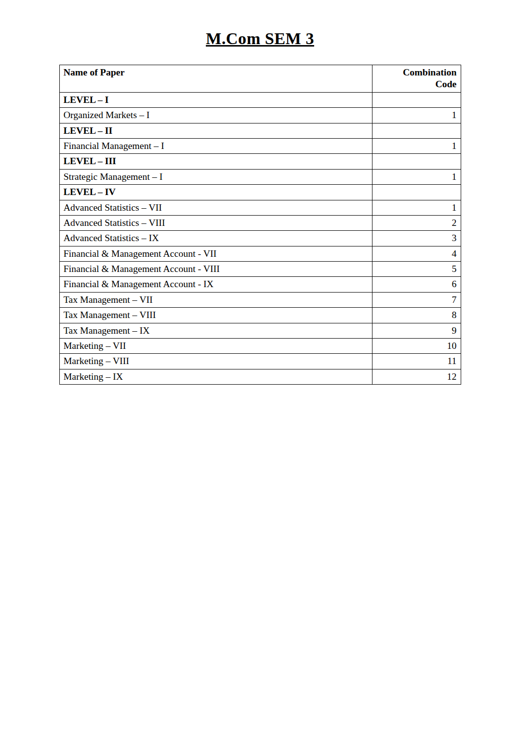M.Com SEM 3
| Name of Paper | Combination Code |
| --- | --- |
| LEVEL – I | |
| Organized Markets – I | 1 |
| LEVEL – II | |
| Financial Management – I | 1 |
| LEVEL – III | |
| Strategic Management – I | 1 |
| LEVEL – IV | |
| Advanced Statistics – VII | 1 |
| Advanced Statistics – VIII | 2 |
| Advanced Statistics – IX | 3 |
| Financial & Management Account - VII | 4 |
| Financial & Management Account - VIII | 5 |
| Financial & Management Account - IX | 6 |
| Tax Management – VII | 7 |
| Tax Management – VIII | 8 |
| Tax Management – IX | 9 |
| Marketing – VII | 10 |
| Marketing – VIII | 11 |
| Marketing – IX | 12 |